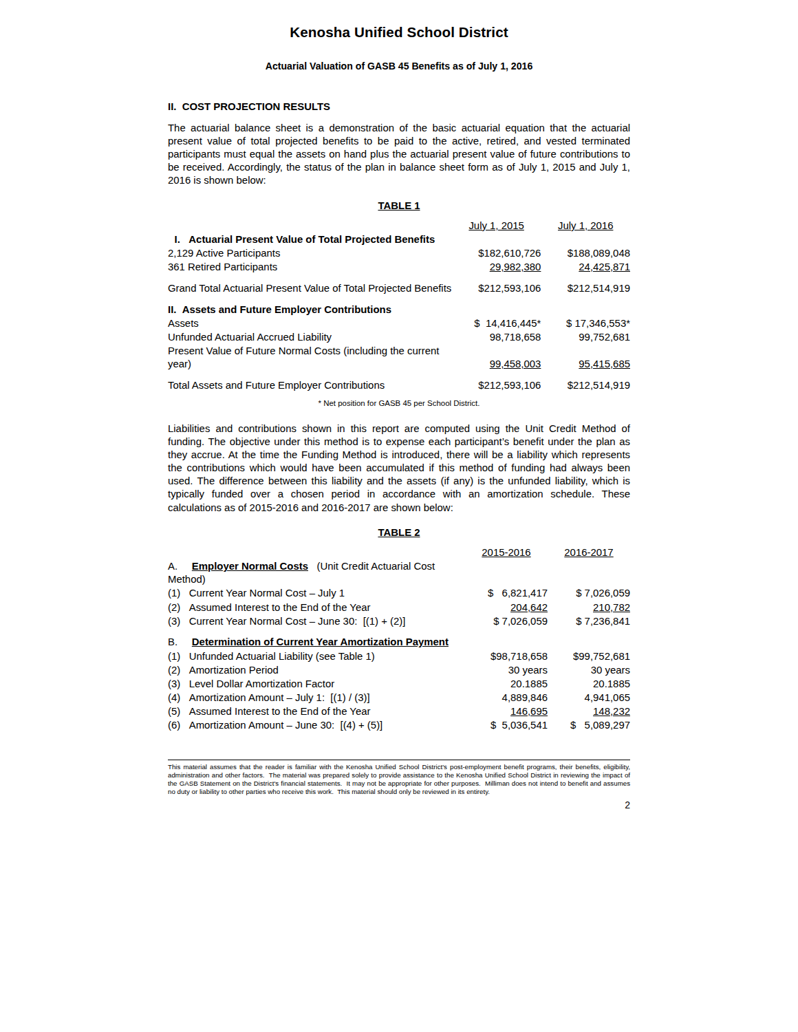Kenosha Unified School District
Actuarial Valuation of GASB 45 Benefits as of July 1, 2016
II. COST PROJECTION RESULTS
The actuarial balance sheet is a demonstration of the basic actuarial equation that the actuarial present value of total projected benefits to be paid to the active, retired, and vested terminated participants must equal the assets on hand plus the actuarial present value of future contributions to be received. Accordingly, the status of the plan in balance sheet form as of July 1, 2015 and July 1, 2016 is shown below:
TABLE 1
| | July 1, 2015 | July 1, 2016 |
| I. Actuarial Present Value of Total Projected Benefits | | |
| 2,129 Active Participants | $182,610,726 | $188,089,048 |
| 361 Retired Participants | 29,982,380 | 24,425,871 |
| Grand Total Actuarial Present Value of Total Projected Benefits | $212,593,106 | $212,514,919 |
| II. Assets and Future Employer Contributions | | |
| Assets | $ 14,416,445* | $ 17,346,553* |
| Unfunded Actuarial Accrued Liability | 98,718,658 | 99,752,681 |
| Present Value of Future Normal Costs (including the current year) | 99,458,003 | 95,415,685 |
| Total Assets and Future Employer Contributions | $212,593,106 | $212,514,919 |
* Net position for GASB 45 per School District.
Liabilities and contributions shown in this report are computed using the Unit Credit Method of funding. The objective under this method is to expense each participant’s benefit under the plan as they accrue. At the time the Funding Method is introduced, there will be a liability which represents the contributions which would have been accumulated if this method of funding had always been used. The difference between this liability and the assets (if any) is the unfunded liability, which is typically funded over a chosen period in accordance with an amortization schedule. These calculations as of 2015-2016 and 2016-2017 are shown below:
TABLE 2
| | 2015-2016 | 2016-2017 |
| A. Employer Normal Costs (Unit Credit Actuarial Cost Method) | | |
| (1) Current Year Normal Cost – July 1 | $ 6,821,417 | $ 7,026,059 |
| (2) Assumed Interest to the End of the Year | 204,642 | 210,782 |
| (3) Current Year Normal Cost – June 30: [(1) + (2)] | $ 7,026,059 | $ 7,236,841 |
| B. Determination of Current Year Amortization Payment | | |
| (1) Unfunded Actuarial Liability (see Table 1) | $98,718,658 | $99,752,681 |
| (2) Amortization Period | 30 years | 30 years |
| (3) Level Dollar Amortization Factor | 20.1885 | 20.1885 |
| (4) Amortization Amount – July 1: [(1) / (3)] | 4,889,846 | 4,941,065 |
| (5) Assumed Interest to the End of the Year | 146,695 | 148,232 |
| (6) Amortization Amount – June 30: [(4) + (5)] | $ 5,036,541 | $ 5,089,297 |
This material assumes that the reader is familiar with the Kenosha Unified School District's post-employment benefit programs, their benefits, eligibility, administration and other factors. The material was prepared solely to provide assistance to the Kenosha Unified School District in reviewing the impact of the GASB Statement on the District's financial statements. It may not be appropriate for other purposes. Milliman does not intend to benefit and assumes no duty or liability to other parties who receive this work. This material should only be reviewed in its entirety.
2